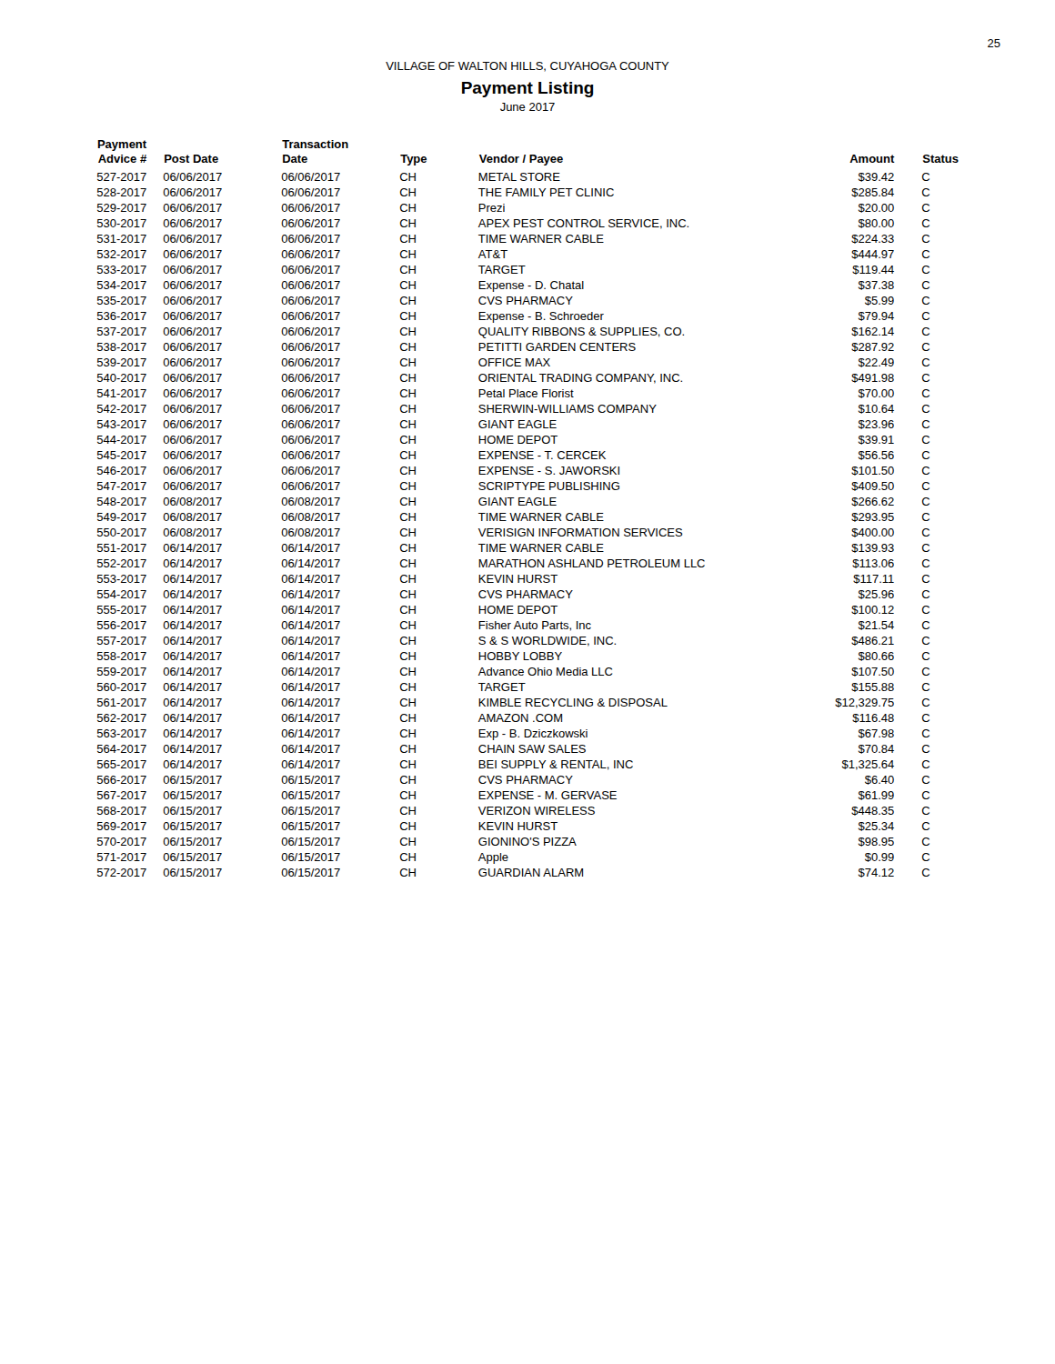25
VILLAGE OF WALTON HILLS, CUYAHOGA COUNTY
Payment Listing
June 2017
| Payment | | Transaction | | | | |
| --- | --- | --- | --- | --- | --- | --- |
| Advice # | Post Date | Date | Type | Vendor / Payee | Amount | Status |
| 527-2017 | 06/06/2017 | 06/06/2017 | CH | METAL STORE | $39.42 | C |
| 528-2017 | 06/06/2017 | 06/06/2017 | CH | THE FAMILY PET CLINIC | $285.84 | C |
| 529-2017 | 06/06/2017 | 06/06/2017 | CH | Prezi | $20.00 | C |
| 530-2017 | 06/06/2017 | 06/06/2017 | CH | APEX PEST CONTROL SERVICE, INC. | $80.00 | C |
| 531-2017 | 06/06/2017 | 06/06/2017 | CH | TIME WARNER CABLE | $224.33 | C |
| 532-2017 | 06/06/2017 | 06/06/2017 | CH | AT&T | $444.97 | C |
| 533-2017 | 06/06/2017 | 06/06/2017 | CH | TARGET | $119.44 | C |
| 534-2017 | 06/06/2017 | 06/06/2017 | CH | Expense - D. Chatal | $37.38 | C |
| 535-2017 | 06/06/2017 | 06/06/2017 | CH | CVS PHARMACY | $5.99 | C |
| 536-2017 | 06/06/2017 | 06/06/2017 | CH | Expense - B. Schroeder | $79.94 | C |
| 537-2017 | 06/06/2017 | 06/06/2017 | CH | QUALITY RIBBONS & SUPPLIES, CO. | $162.14 | C |
| 538-2017 | 06/06/2017 | 06/06/2017 | CH | PETITTI GARDEN CENTERS | $287.92 | C |
| 539-2017 | 06/06/2017 | 06/06/2017 | CH | OFFICE MAX | $22.49 | C |
| 540-2017 | 06/06/2017 | 06/06/2017 | CH | ORIENTAL TRADING COMPANY, INC. | $491.98 | C |
| 541-2017 | 06/06/2017 | 06/06/2017 | CH | Petal Place Florist | $70.00 | C |
| 542-2017 | 06/06/2017 | 06/06/2017 | CH | SHERWIN-WILLIAMS COMPANY | $10.64 | C |
| 543-2017 | 06/06/2017 | 06/06/2017 | CH | GIANT EAGLE | $23.96 | C |
| 544-2017 | 06/06/2017 | 06/06/2017 | CH | HOME DEPOT | $39.91 | C |
| 545-2017 | 06/06/2017 | 06/06/2017 | CH | EXPENSE - T. CERCEK | $56.56 | C |
| 546-2017 | 06/06/2017 | 06/06/2017 | CH | EXPENSE - S. JAWORSKI | $101.50 | C |
| 547-2017 | 06/06/2017 | 06/06/2017 | CH | SCRIPTYPE PUBLISHING | $409.50 | C |
| 548-2017 | 06/08/2017 | 06/08/2017 | CH | GIANT EAGLE | $266.62 | C |
| 549-2017 | 06/08/2017 | 06/08/2017 | CH | TIME WARNER CABLE | $293.95 | C |
| 550-2017 | 06/08/2017 | 06/08/2017 | CH | VERISIGN INFORMATION SERVICES | $400.00 | C |
| 551-2017 | 06/14/2017 | 06/14/2017 | CH | TIME WARNER CABLE | $139.93 | C |
| 552-2017 | 06/14/2017 | 06/14/2017 | CH | MARATHON ASHLAND PETROLEUM LLC | $113.06 | C |
| 553-2017 | 06/14/2017 | 06/14/2017 | CH | KEVIN HURST | $117.11 | C |
| 554-2017 | 06/14/2017 | 06/14/2017 | CH | CVS PHARMACY | $25.96 | C |
| 555-2017 | 06/14/2017 | 06/14/2017 | CH | HOME DEPOT | $100.12 | C |
| 556-2017 | 06/14/2017 | 06/14/2017 | CH | Fisher Auto Parts, Inc | $21.54 | C |
| 557-2017 | 06/14/2017 | 06/14/2017 | CH | S & S WORLDWIDE, INC. | $486.21 | C |
| 558-2017 | 06/14/2017 | 06/14/2017 | CH | HOBBY LOBBY | $80.66 | C |
| 559-2017 | 06/14/2017 | 06/14/2017 | CH | Advance Ohio Media LLC | $107.50 | C |
| 560-2017 | 06/14/2017 | 06/14/2017 | CH | TARGET | $155.88 | C |
| 561-2017 | 06/14/2017 | 06/14/2017 | CH | KIMBLE RECYCLING & DISPOSAL | $12,329.75 | C |
| 562-2017 | 06/14/2017 | 06/14/2017 | CH | AMAZON .COM | $116.48 | C |
| 563-2017 | 06/14/2017 | 06/14/2017 | CH | Exp - B. Dziczkowski | $67.98 | C |
| 564-2017 | 06/14/2017 | 06/14/2017 | CH | CHAIN SAW SALES | $70.84 | C |
| 565-2017 | 06/14/2017 | 06/14/2017 | CH | BEI SUPPLY & RENTAL, INC | $1,325.64 | C |
| 566-2017 | 06/15/2017 | 06/15/2017 | CH | CVS PHARMACY | $6.40 | C |
| 567-2017 | 06/15/2017 | 06/15/2017 | CH | EXPENSE - M. GERVASE | $61.99 | C |
| 568-2017 | 06/15/2017 | 06/15/2017 | CH | VERIZON WIRELESS | $448.35 | C |
| 569-2017 | 06/15/2017 | 06/15/2017 | CH | KEVIN HURST | $25.34 | C |
| 570-2017 | 06/15/2017 | 06/15/2017 | CH | GIONINO'S PIZZA | $98.95 | C |
| 571-2017 | 06/15/2017 | 06/15/2017 | CH | Apple | $0.99 | C |
| 572-2017 | 06/15/2017 | 06/15/2017 | CH | GUARDIAN ALARM | $74.12 | C |